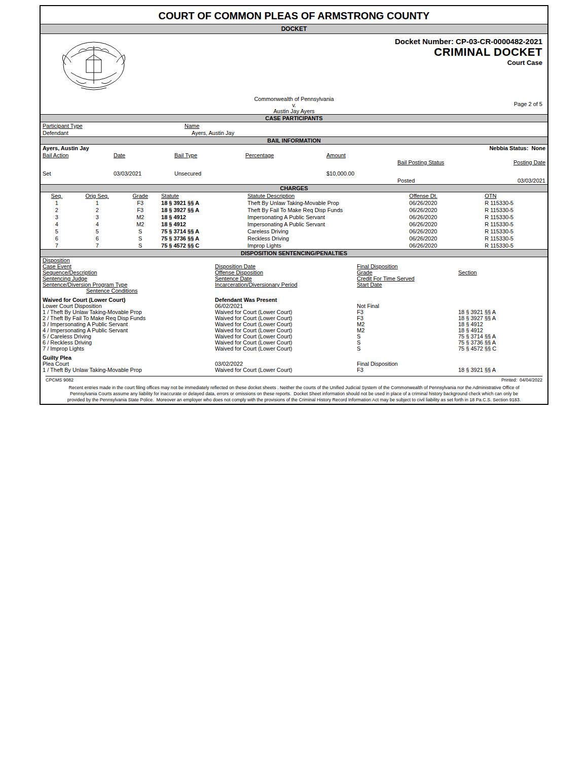COURT OF COMMON PLEAS OF ARMSTRONG COUNTY
DOCKET
Docket Number: CP-03-CR-0000482-2021
CRIMINAL DOCKET
Court Case
Page 2 of 5
Commonwealth of Pennsylvania
v.
Austin Jay Ayers
CASE PARTICIPANTS
| Participant Type | Name |
| Defendant | Ayers, Austin Jay |
BAIL INFORMATION
| Ayers, Austin Jay | Nebbia Status: None |
| Bail Action | Date | Bail Type | Percentage | Amount | | |
| | Bail Posting Status | Posting Date |
| Set | 03/03/2021 | Unsecured | | $10,000.00 | | |
| | Posted | 03/03/2021 |
CHARGES
| Seq. | Orig Seq. | Grade | Statute | Statute Description | Offense Dt. | OTN |
| 1 | 1 | F3 | 18 § 3921 §§ A | Theft By Unlaw Taking-Movable Prop | 06/26/2020 | R 115330-5 |
| 2 | 2 | F3 | 18 § 3927 §§ A | Theft By Fail To Make Req Disp Funds | 06/26/2020 | R 115330-5 |
| 3 | 3 | M2 | 18 § 4912 | Impersonating A Public Servant | 06/26/2020 | R 115330-5 |
| 4 | 4 | M2 | 18 § 4912 | Impersonating A Public Servant | 06/26/2020 | R 115330-5 |
| 5 | 5 | S | 75 § 3714 §§ A | Careless Driving | 06/26/2020 | R 115330-5 |
| 6 | 6 | S | 75 § 3736 §§ A | Reckless Driving | 06/26/2020 | R 115330-5 |
| 7 | 7 | S | 75 § 4572 §§ C | Improp Lights | 06/26/2020 | R 115330-5 |
DISPOSITION SENTENCING/PENALTIES
| Disposition |
| Case Event | Disposition Date | Final Disposition | |
| Sequence/Description | Offense Disposition | Grade | Section |
| Sentencing Judge | Sentence Date | Credit For Time Served |
| Sentence/Diversion Program Type | Incarceration/Diversionary Period | Start Date |
| Sentence Conditions | | | |
| Waived for Court (Lower Court) | Defendant Was Present | | |
| Lower Court Disposition | 06/02/2021 | Not Final | |
| 1 / Theft By Unlaw Taking-Movable Prop | Waived for Court (Lower Court) | F3 | 18 § 3921 §§ A |
| 2 / Theft By Fail To Make Req Disp Funds | Waived for Court (Lower Court) | F3 | 18 § 3927 §§ A |
| 3 / Impersonating A Public Servant | Waived for Court (Lower Court) | M2 | 18 § 4912 |
| 4 / Impersonating A Public Servant | Waived for Court (Lower Court) | M2 | 18 § 4912 |
| 5 / Careless Driving | Waived for Court (Lower Court) | S | 75 § 3714 §§ A |
| 6 / Reckless Driving | Waived for Court (Lower Court) | S | 75 § 3736 §§ A |
| 7 / Improp Lights | Waived for Court (Lower Court) | S | 75 § 4572 §§ C |
| Guilty Plea | | | |
| Plea Court | 03/02/2022 | Final Disposition | |
| 1 / Theft By Unlaw Taking-Movable Prop | Waived for Court (Lower Court) | F3 | 18 § 3921 §§ A |
CPCMS 9082 Printed: 04/04/2022
Recent entries made in the court filing offices may not be immediately reflected on these docket sheets . Neither the courts of the Unified Judicial System of the Commonwealth of Pennsylvania nor the Administrative Office of Pennsylvania Courts assume any liability for inaccurate or delayed data, errors or omissions on these reports. Docket Sheet information should not be used in place of a criminal history background check which can only be provided by the Pennsylvania State Police. Moreover an employer who does not comply with the provisions of the Criminal History Record Information Act may be subject to civil liability as set forth in 18 Pa.C.S. Section 9183.